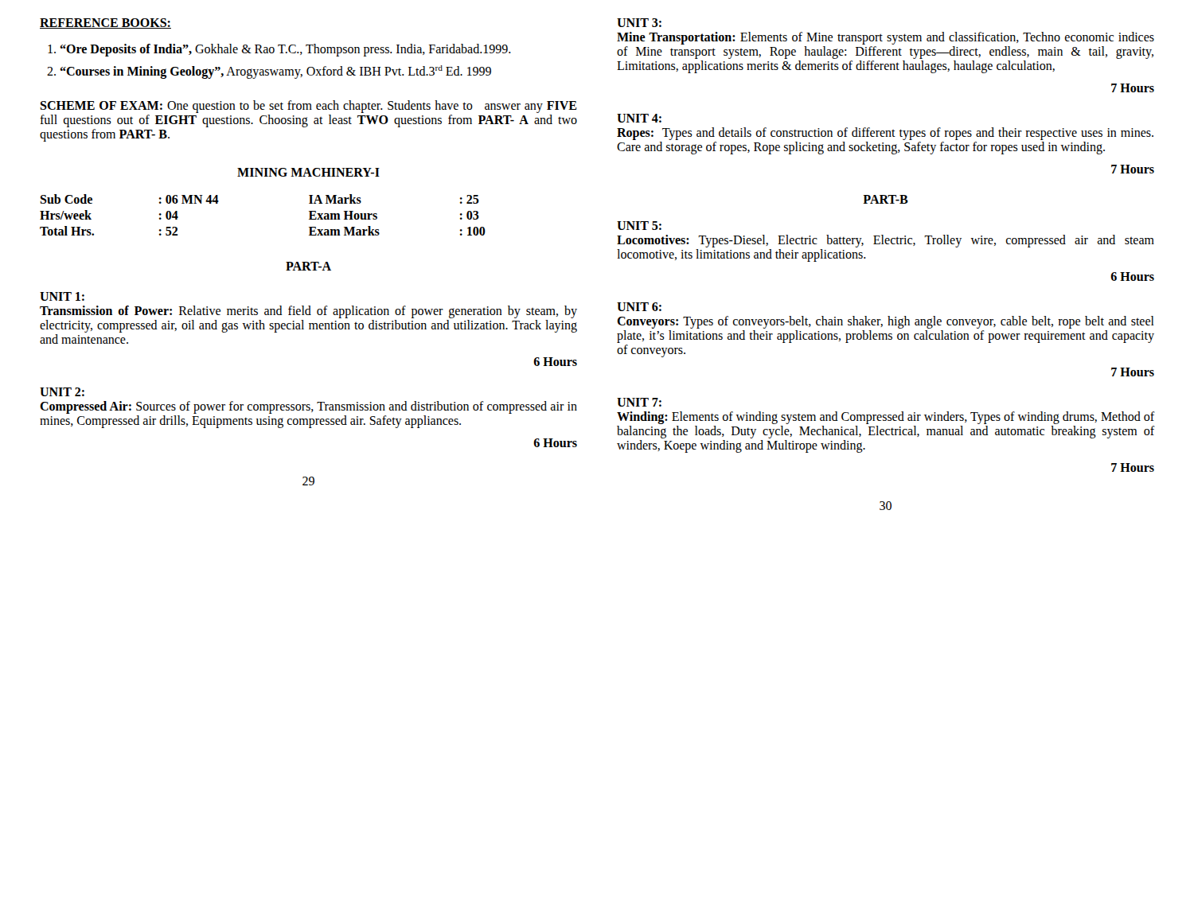REFERENCE BOOKS:
“Ore Deposits of India”, Gokhale & Rao T.C., Thompson press. India, Faridabad.1999.
“Courses in Mining Geology”, Arogyaswamy, Oxford & IBH Pvt. Ltd.3rd Ed. 1999
SCHEME OF EXAM: One question to be set from each chapter. Students have to answer any FIVE full questions out of EIGHT questions. Choosing at least TWO questions from PART- A and two questions from PART- B.
MINING MACHINERY-I
| Sub Code | : 06 MN 44 | IA Marks | : 25 |
| Hrs/week | : 04 | Exam Hours | : 03 |
| Total Hrs. | : 52 | Exam Marks | : 100 |
PART-A
UNIT 1:
Transmission of Power: Relative merits and field of application of power generation by steam, by electricity, compressed air, oil and gas with special mention to distribution and utilization. Track laying and maintenance.
6 Hours
UNIT 2:
Compressed Air: Sources of power for compressors, Transmission and distribution of compressed air in mines, Compressed air drills, Equipments using compressed air. Safety appliances.
6 Hours
29
UNIT 3:
Mine Transportation: Elements of Mine transport system and classification, Techno economic indices of Mine transport system, Rope haulage: Different types—direct, endless, main & tail, gravity, Limitations, applications merits & demerits of different haulages, haulage calculation,
7 Hours
UNIT 4:
Ropes: Types and details of construction of different types of ropes and their respective uses in mines. Care and storage of ropes, Rope splicing and socketing, Safety factor for ropes used in winding.
7 Hours
PART-B
UNIT 5:
Locomotives: Types-Diesel, Electric battery, Electric, Trolley wire, compressed air and steam locomotive, its limitations and their applications.
6 Hours
UNIT 6:
Conveyors: Types of conveyors-belt, chain shaker, high angle conveyor, cable belt, rope belt and steel plate, it’s limitations and their applications, problems on calculation of power requirement and capacity of conveyors.
7 Hours
UNIT 7:
Winding: Elements of winding system and Compressed air winders, Types of winding drums, Method of balancing the loads, Duty cycle, Mechanical, Electrical, manual and automatic breaking system of winders, Koepe winding and Multirope winding.
7 Hours
30